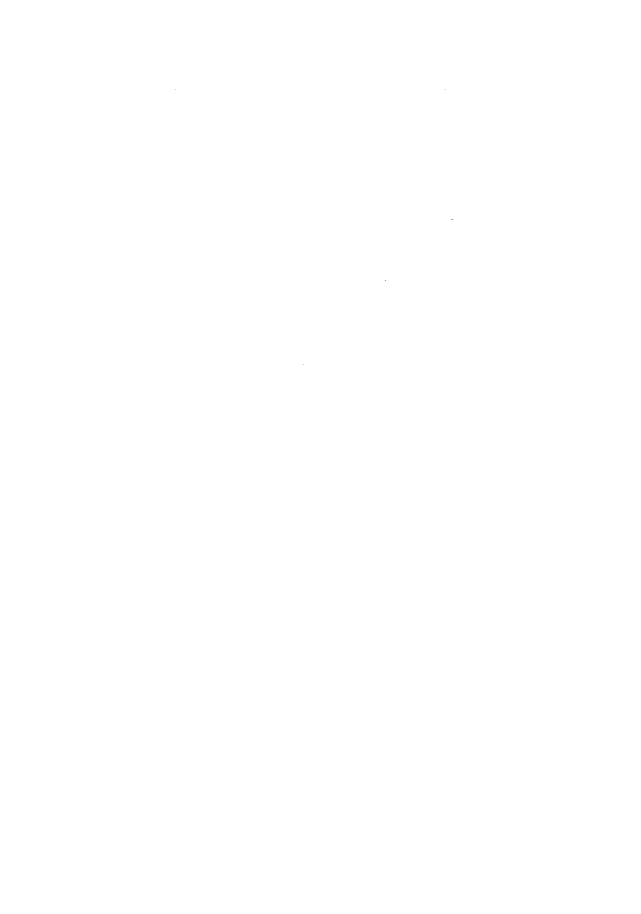. . . . .